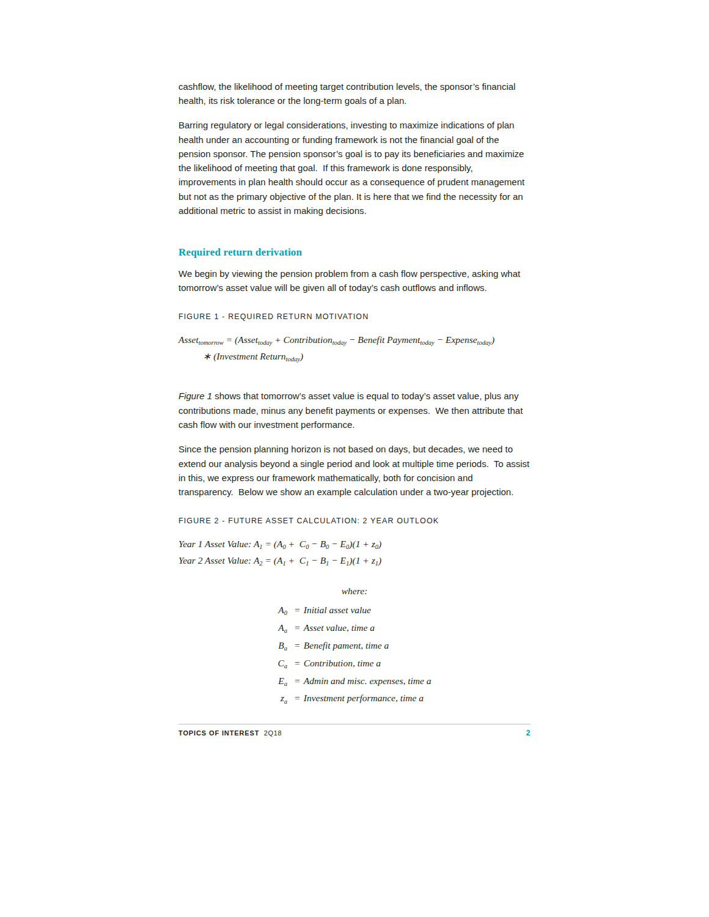cashflow, the likelihood of meeting target contribution levels, the sponsor’s financial health, its risk tolerance or the long-term goals of a plan.
Barring regulatory or legal considerations, investing to maximize indications of plan health under an accounting or funding framework is not the financial goal of the pension sponsor. The pension sponsor’s goal is to pay its beneficiaries and maximize the likelihood of meeting that goal. If this framework is done responsibly, improvements in plan health should occur as a consequence of prudent management but not as the primary objective of the plan. It is here that we find the necessity for an additional metric to assist in making decisions.
Required return derivation
We begin by viewing the pension problem from a cash flow perspective, asking what tomorrow’s asset value will be given all of today’s cash outflows and inflows.
Figure 1 - Required Return Motivation
Assettomorrow = (Assettoday + Contributiontoday − Benefit Paymenttoday − Expensetoday)
∗ (Investment Returntoday)
Figure 1 shows that tomorrow’s asset value is equal to today’s asset value, plus any contributions made, minus any benefit payments or expenses. We then attribute that cash flow with our investment performance.
Since the pension planning horizon is not based on days, but decades, we need to extend our analysis beyond a single period and look at multiple time periods. To assist in this, we express our framework mathematically, both for concision and transparency. Below we show an example calculation under a two-year projection.
Figure 2 - Future Asset Calculation: 2 Year Outlook
Year 1 Asset Value: A1 = (A0 + C0 − B0 − E0)(1 + z0)
Year 2 Asset Value: A2 = (A1 + C1 − B1 − E1)(1 + z1)
where:
A0=Initial asset value
Aa=Asset value, time a
Ba=Benefit pament, time a
Ca=Contribution, time a
Ea=Admin and misc. expenses, time a
za=Investment performance, time a
Topics of Interest 2Q18
2